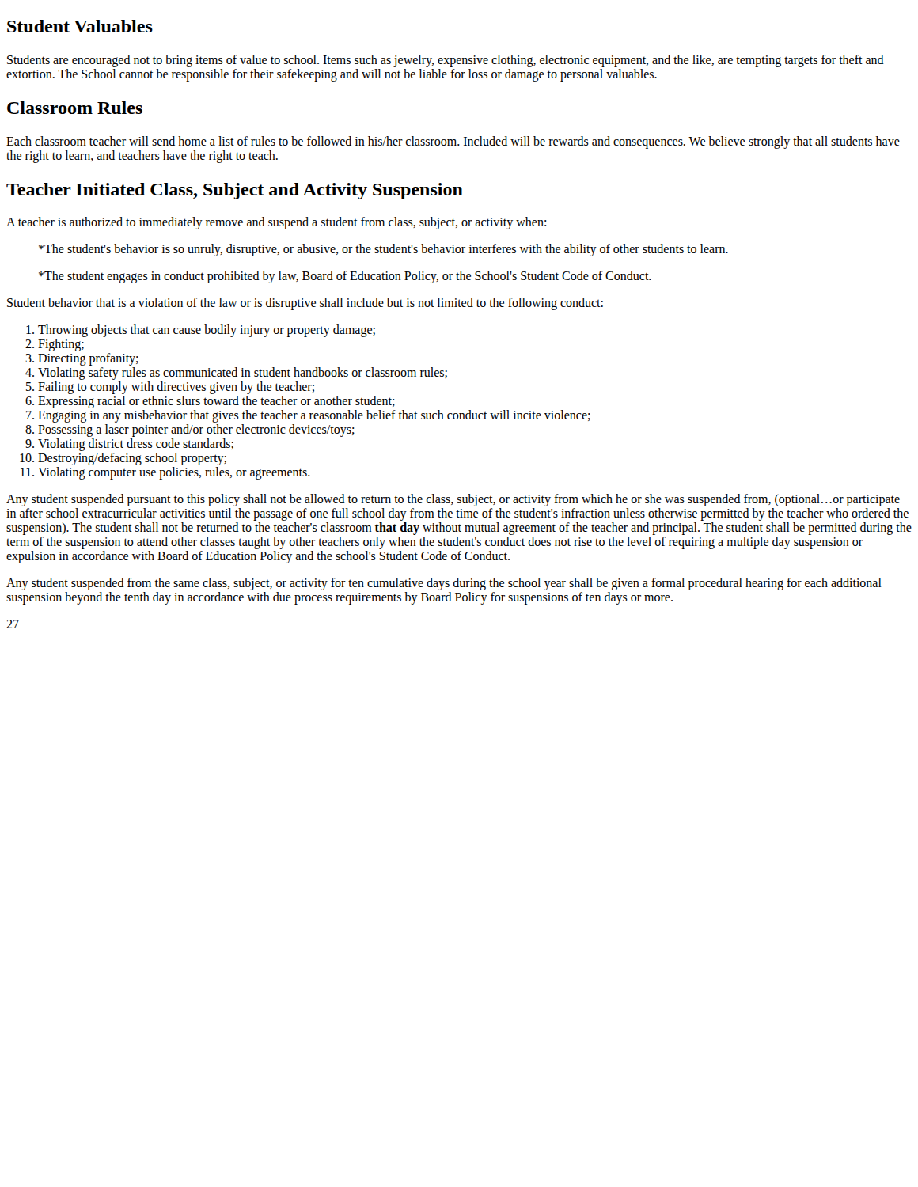Student Valuables
Students are encouraged not to bring items of value to school. Items such as jewelry, expensive clothing, electronic equipment, and the like, are tempting targets for theft and extortion. The School cannot be responsible for their safekeeping and will not be liable for loss or damage to personal valuables.
Classroom Rules
Each classroom teacher will send home a list of rules to be followed in his/her classroom. Included will be rewards and consequences. We believe strongly that all students have the right to learn, and teachers have the right to teach.
Teacher Initiated Class, Subject and Activity Suspension
A teacher is authorized to immediately remove and suspend a student from class, subject, or activity when:
*The student's behavior is so unruly, disruptive, or abusive, or the student's behavior interferes with the ability of other students to learn.
*The student engages in conduct prohibited by law, Board of Education Policy, or the School's Student Code of Conduct.
Student behavior that is a violation of the law or is disruptive shall include but is not limited to the following conduct:
Throwing objects that can cause bodily injury or property damage;
Fighting;
Directing profanity;
Violating safety rules as communicated in student handbooks or classroom rules;
Failing to comply with directives given by the teacher;
Expressing racial or ethnic slurs toward the teacher or another student;
Engaging in any misbehavior that gives the teacher a reasonable belief that such conduct will incite violence;
Possessing a laser pointer and/or other electronic devices/toys;
Violating district dress code standards;
Destroying/defacing school property;
Violating computer use policies, rules, or agreements.
Any student suspended pursuant to this policy shall not be allowed to return to the class, subject, or activity from which he or she was suspended from, (optional…or participate in after school extracurricular activities until the passage of one full school day from the time of the student's infraction unless otherwise permitted by the teacher who ordered the suspension). The student shall not be returned to the teacher's classroom that day without mutual agreement of the teacher and principal. The student shall be permitted during the term of the suspension to attend other classes taught by other teachers only when the student's conduct does not rise to the level of requiring a multiple day suspension or expulsion in accordance with Board of Education Policy and the school's Student Code of Conduct.
Any student suspended from the same class, subject, or activity for ten cumulative days during the school year shall be given a formal procedural hearing for each additional suspension beyond the tenth day in accordance with due process requirements by Board Policy for suspensions of ten days or more.
27